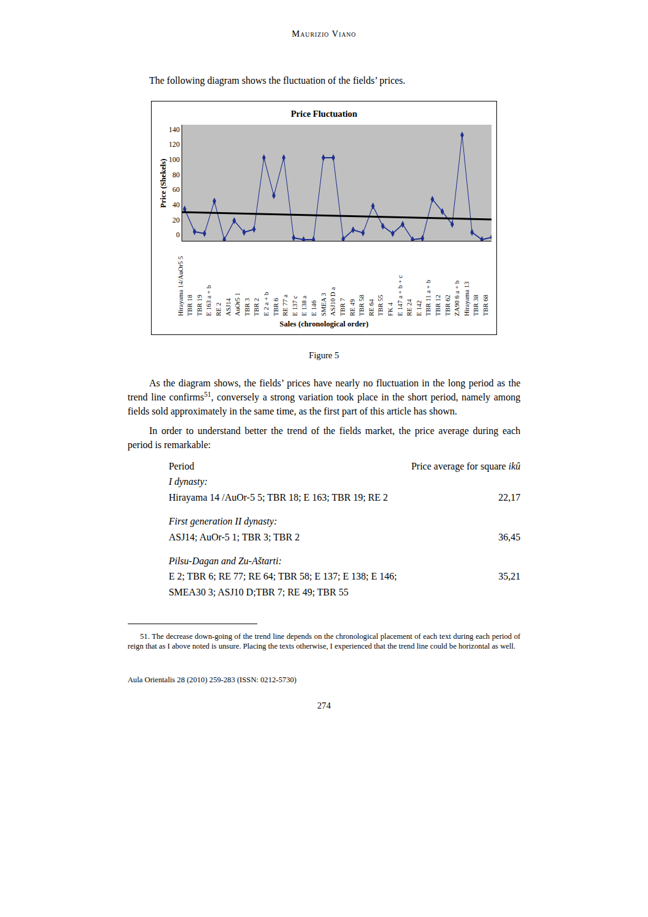Maurizio Viano
The following diagram shows the fluctuation of the fields’ prices.
Price Fluctuation
Price (Shekels)
140
120
100
80
60
40
20
0
Hirayama 14/AuOr5 5 TBR 18 TBR 19 E 163 a + b RE 2 ASJ14 AuOr5 1 TBR 3 TBR 2 E 2 a + b TBR 6 RE 77 a E 137 c E 138 a E 146 SMEA 3 ASJ10 D a TBR 7 RE 49 TBR 58 RE 64 TBR 55 FK 4 E 147 a + b + c RE 24 E 142 TBR 11 a + b TBR 12 TBR 62 ZA90 6 a + b Hirayama 13 TBR 38 TBR 68
Sales (chronological order)
Figure 5
As the diagram shows, the fields’ prices have nearly no fluctuation in the long period as the trend line confirms51, conversely a strong variation took place in the short period, namely among fields sold approximately in the same time, as the first part of this article has shown.
In order to understand better the trend of the fields market, the price average during each period is remarkable:
| Period | Price average for square ikû |
| I dynasty: | |
| Hirayama 14 /AuOr-5 5; TBR 18; E 163; TBR 19; RE 2 | 22,17 |
| First generation II dynasty: | |
| ASJ14; AuOr-5 1; TBR 3; TBR 2 | 36,45 |
| Pilsu-Dagan and Zu-Aštarti: | |
| E 2; TBR 6; RE 77; RE 64; TBR 58; E 137; E 138; E 146; | 35,21 |
| SMEA30 3; ASJ10 D;TBR 7; RE 49; TBR 55 | |
51. The decrease down-going of the trend line depends on the chronological placement of each text during each period of reign that as I above noted is unsure. Placing the texts otherwise, I experienced that the trend line could be horizontal as well.
Aula Orientalis 28 (2010) 259-283 (ISSN: 0212-5730)
274